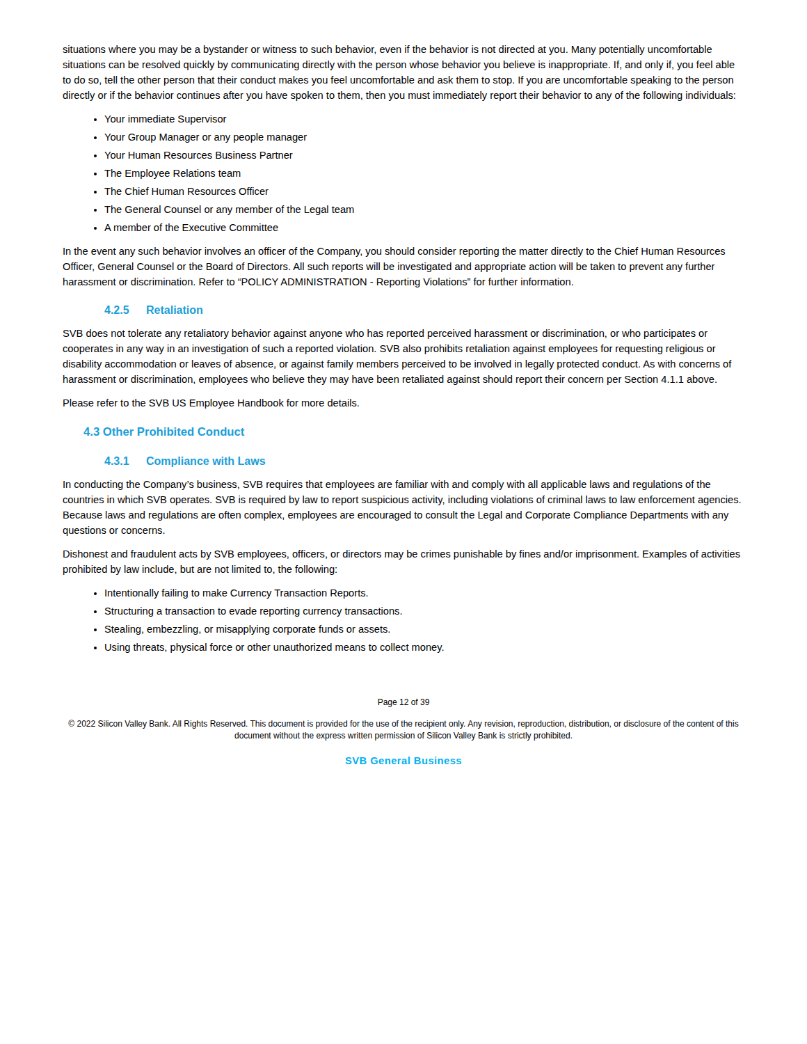situations where you may be a bystander or witness to such behavior, even if the behavior is not directed at you. Many potentially uncomfortable situations can be resolved quickly by communicating directly with the person whose behavior you believe is inappropriate. If, and only if, you feel able to do so, tell the other person that their conduct makes you feel uncomfortable and ask them to stop. If you are uncomfortable speaking to the person directly or if the behavior continues after you have spoken to them, then you must immediately report their behavior to any of the following individuals:
Your immediate Supervisor
Your Group Manager or any people manager
Your Human Resources Business Partner
The Employee Relations team
The Chief Human Resources Officer
The General Counsel or any member of the Legal team
A member of the Executive Committee
In the event any such behavior involves an officer of the Company, you should consider reporting the matter directly to the Chief Human Resources Officer, General Counsel or the Board of Directors. All such reports will be investigated and appropriate action will be taken to prevent any further harassment or discrimination. Refer to “POLICY ADMINISTRATION - Reporting Violations” for further information.
4.2.5 Retaliation
SVB does not tolerate any retaliatory behavior against anyone who has reported perceived harassment or discrimination, or who participates or cooperates in any way in an investigation of such a reported violation. SVB also prohibits retaliation against employees for requesting religious or disability accommodation or leaves of absence, or against family members perceived to be involved in legally protected conduct. As with concerns of harassment or discrimination, employees who believe they may have been retaliated against should report their concern per Section 4.1.1 above.
Please refer to the SVB US Employee Handbook for more details.
4.3 Other Prohibited Conduct
4.3.1 Compliance with Laws
In conducting the Company’s business, SVB requires that employees are familiar with and comply with all applicable laws and regulations of the countries in which SVB operates. SVB is required by law to report suspicious activity, including violations of criminal laws to law enforcement agencies. Because laws and regulations are often complex, employees are encouraged to consult the Legal and Corporate Compliance Departments with any questions or concerns.
Dishonest and fraudulent acts by SVB employees, officers, or directors may be crimes punishable by fines and/or imprisonment. Examples of activities prohibited by law include, but are not limited to, the following:
Intentionally failing to make Currency Transaction Reports.
Structuring a transaction to evade reporting currency transactions.
Stealing, embezzling, or misapplying corporate funds or assets.
Using threats, physical force or other unauthorized means to collect money.
Page 12 of 39
© 2022 Silicon Valley Bank. All Rights Reserved. This document is provided for the use of the recipient only. Any revision, reproduction, distribution, or disclosure of the content of this document without the express written permission of Silicon Valley Bank is strictly prohibited.
SVB General Business